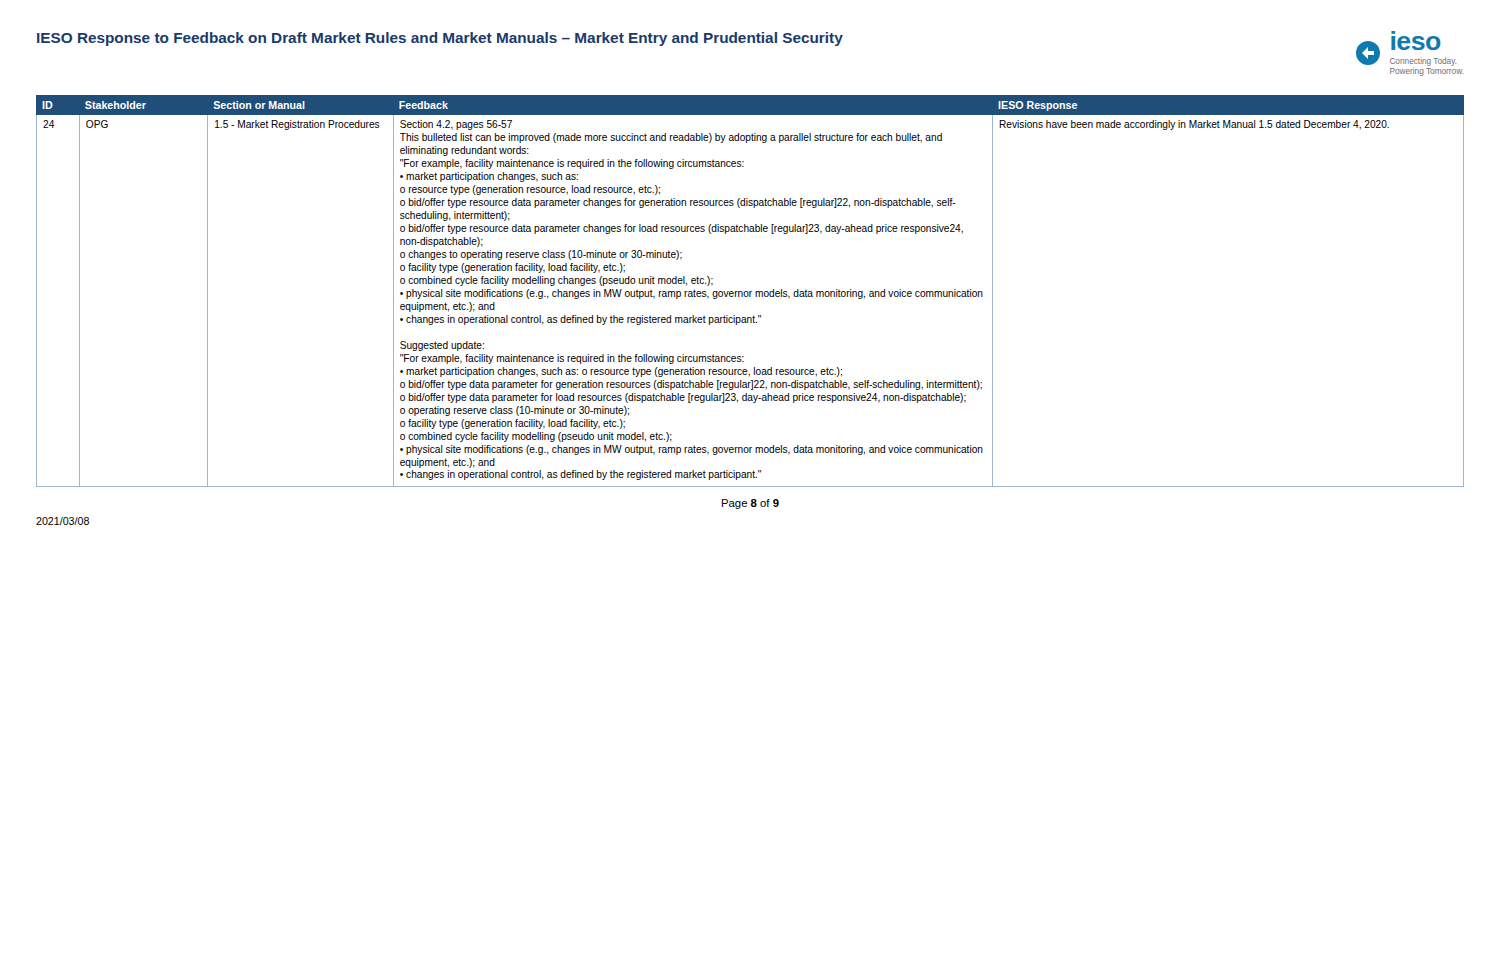IESO Response to Feedback on Draft Market Rules and Market Manuals – Market Entry and Prudential Security
ieso
Connecting Today.
Powering Tomorrow.
| ID | Stakeholder | Section or Manual | Feedback | IESO Response |
| --- | --- | --- | --- | --- |
| 24 | OPG | 1.5 - Market Registration Procedures | Section 4.2, pages 56-57 This bulleted list can be improved (made more succinct and readable) by adopting a parallel structure for each bullet, and eliminating redundant words: "For example, facility maintenance is required in the following circumstances: • market participation changes, such as: o resource type (generation resource, load resource, etc.); o bid/offer type resource data parameter changes for generation resources (dispatchable [regular]22, non-dispatchable, self-scheduling, intermittent); o bid/offer type resource data parameter changes for load resources (dispatchable [regular]23, day-ahead price responsive24, non-dispatchable); o changes to operating reserve class (10-minute or 30-minute); o facility type (generation facility, load facility, etc.); o combined cycle facility modelling changes (pseudo unit model, etc.); • physical site modifications (e.g., changes in MW output, ramp rates, governor models, data monitoring, and voice communication equipment, etc.); and • changes in operational control, as defined by the registered market participant." Suggested update: "For example, facility maintenance is required in the following circumstances: • market participation changes, such as: o resource type (generation resource, load resource, etc.); o bid/offer type data parameter for generation resources (dispatchable [regular]22, non-dispatchable, self-scheduling, intermittent); o bid/offer type data parameter for load resources (dispatchable [regular]23, day-ahead price responsive24, non-dispatchable); o operating reserve class (10-minute or 30-minute); o facility type (generation facility, load facility, etc.); o combined cycle facility modelling (pseudo unit model, etc.); • physical site modifications (e.g., changes in MW output, ramp rates, governor models, data monitoring, and voice communication equipment, etc.); and • changes in operational control, as defined by the registered market participant." | Revisions have been made accordingly in Market Manual 1.5 dated December 4, 2020. |
Page 8 of 9
2021/03/08